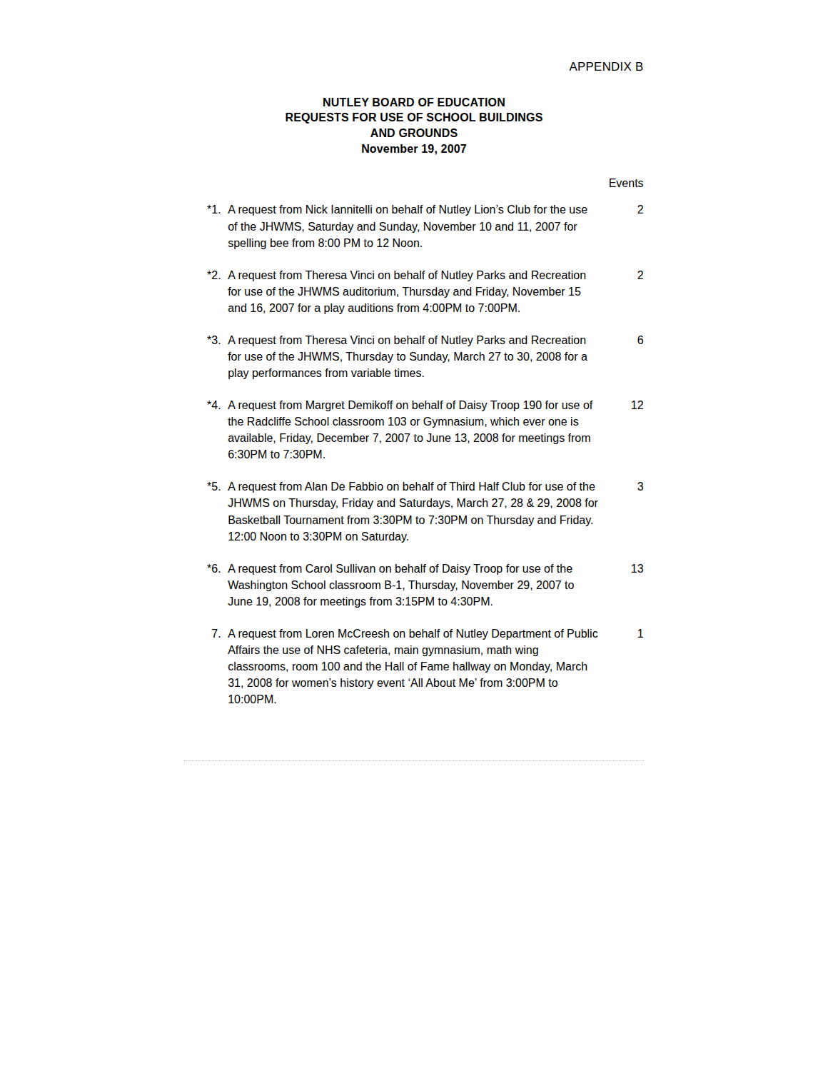APPENDIX B
NUTLEY BOARD OF EDUCATION
REQUESTS FOR USE OF SCHOOL BUILDINGS
AND GROUNDS
November 19, 2007
Events
*1. A request from Nick Iannitelli on behalf of Nutley Lion’s Club for the use of the JHWMS, Saturday and Sunday, November 10 and 11, 2007 for spelling bee from 8:00 PM to 12 Noon. 2
*2. A request from Theresa Vinci on behalf of Nutley Parks and Recreation for use of the JHWMS auditorium, Thursday and Friday, November 15 and 16, 2007 for a play auditions from 4:00PM to 7:00PM. 2
*3. A request from Theresa Vinci on behalf of Nutley Parks and Recreation for use of the JHWMS, Thursday to Sunday, March 27 to 30, 2008 for a play performances from variable times. 6
*4. A request from Margret Demikoff on behalf of Daisy Troop 190 for use of the Radcliffe School classroom 103 or Gymnasium, which ever one is available, Friday, December 7, 2007 to June 13, 2008 for meetings from 6:30PM to 7:30PM. 12
*5. A request from Alan De Fabbio on behalf of Third Half Club for use of the JHWMS on Thursday, Friday and Saturdays, March 27, 28 & 29, 2008 for Basketball Tournament from 3:30PM to 7:30PM on Thursday and Friday. 12:00 Noon to 3:30PM on Saturday. 3
*6. A request from Carol Sullivan on behalf of Daisy Troop for use of the Washington School classroom B-1, Thursday, November 29, 2007 to June 19, 2008 for meetings from 3:15PM to 4:30PM. 13
7. A request from Loren McCreesh on behalf of Nutley Department of Public Affairs the use of NHS cafeteria, main gymnasium, math wing classrooms, room 100 and the Hall of Fame hallway on Monday, March 31, 2008 for women’s history event ‘All About Me’ from 3:00PM to 10:00PM. 1